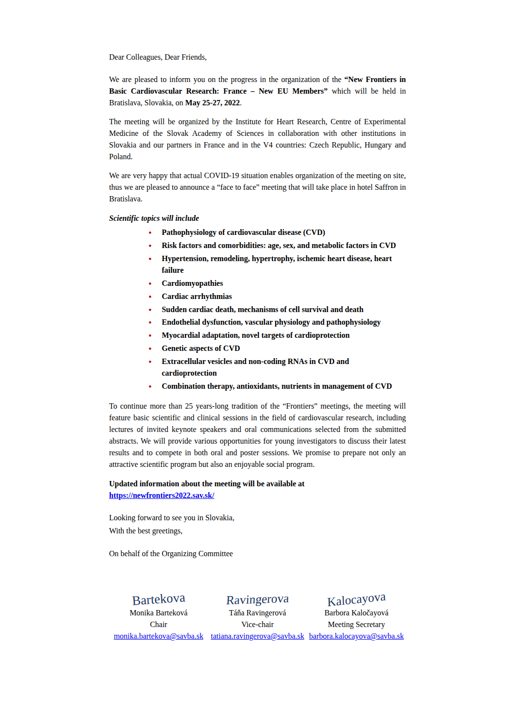Dear Colleagues, Dear Friends,
We are pleased to inform you on the progress in the organization of the “New Frontiers in Basic Cardiovascular Research: France – New EU Members” which will be held in Bratislava, Slovakia, on May 25-27, 2022.
The meeting will be organized by the Institute for Heart Research, Centre of Experimental Medicine of the Slovak Academy of Sciences in collaboration with other institutions in Slovakia and our partners in France and in the V4 countries: Czech Republic, Hungary and Poland.
We are very happy that actual COVID-19 situation enables organization of the meeting on site, thus we are pleased to announce a “face to face” meeting that will take place in hotel Saffron in Bratislava.
Scientific topics will include
Pathophysiology of cardiovascular disease (CVD)
Risk factors and comorbidities: age, sex, and metabolic factors in CVD
Hypertension, remodeling, hypertrophy, ischemic heart disease, heart failure
Cardiomyopathies
Cardiac arrhythmias
Sudden cardiac death, mechanisms of cell survival and death
Endothelial dysfunction, vascular physiology and pathophysiology
Myocardial adaptation, novel targets of cardioprotection
Genetic aspects of CVD
Extracellular vesicles and non-coding RNAs in CVD and cardioprotection
Combination therapy, antioxidants, nutrients in management of CVD
To continue more than 25 years-long tradition of the “Frontiers” meetings, the meeting will feature basic scientific and clinical sessions in the field of cardiovascular research, including lectures of invited keynote speakers and oral communications selected from the submitted abstracts. We will provide various opportunities for young investigators to discuss their latest results and to compete in both oral and poster sessions. We promise to prepare not only an attractive scientific program but also an enjoyable social program.
Updated information about the meeting will be available at https://newfrontiers2022.sav.sk/
Looking forward to see you in Slovakia,
With the best greetings,
On behalf of the Organizing Committee
| Bartekova Monika Barteková Chair monika.bartekova@savba.sk | Ravingerova Táňa Ravingerová Vice-chair tatiana.ravingerova@savba.sk | Kalocayova Barbora Kaločayová Meeting Secretary barbora.kalocayova@savba.sk |